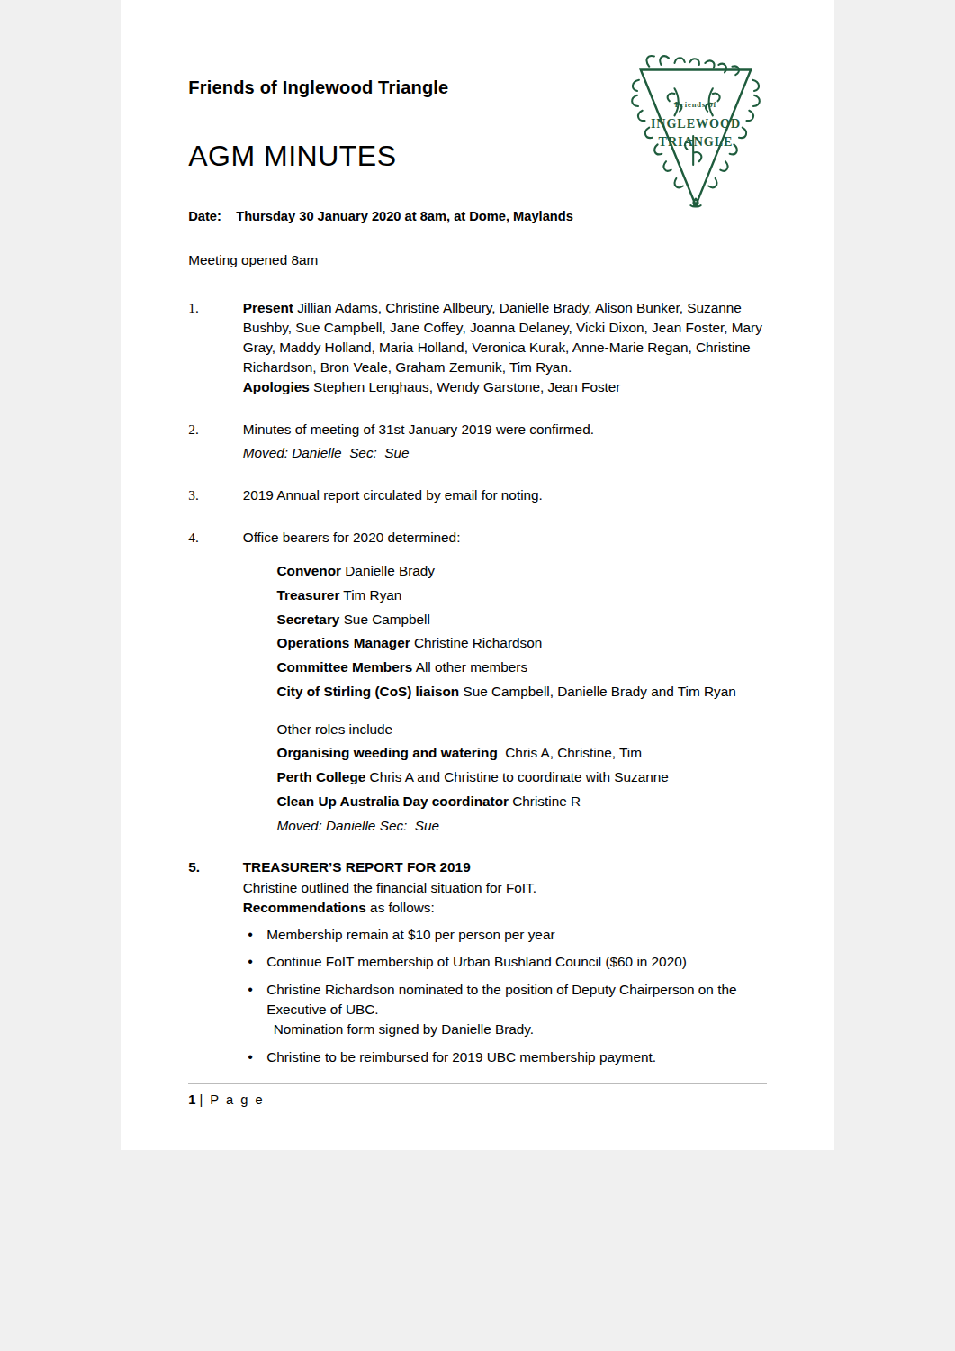Friends of INGLEWOOD TRIANGLE
Friends of Inglewood Triangle
AGM MINUTES
Date: Thursday 30 January 2020 at 8am, at Dome, Maylands
Meeting opened 8am
Present Jillian Adams, Christine Allbeury, Danielle Brady, Alison Bunker, Suzanne Bushby, Sue Campbell, Jane Coffey, Joanna Delaney, Vicki Dixon, Jean Foster, Mary Gray, Maddy Holland, Maria Holland, Veronica Kurak, Anne-Marie Regan, Christine Richardson, Bron Veale, Graham Zemunik, Tim Ryan.
Apologies Stephen Lenghaus, Wendy Garstone, Jean Foster
Minutes of meeting of 31st January 2019 were confirmed.
Moved: Danielle Sec: Sue
2019 Annual report circulated by email for noting.
Office bearers for 2020 determined:
Convenor Danielle Brady
Treasurer Tim Ryan
Secretary Sue Campbell
Operations Manager Christine Richardson
Committee Members All other members
City of Stirling (CoS) liaison Sue Campbell, Danielle Brady and Tim Ryan
Other roles include
Organising weeding and watering Chris A, Christine, Tim
Perth College Chris A and Christine to coordinate with Suzanne
Clean Up Australia Day coordinator Christine R
Moved: Danielle Sec: Sue
Treasurer’s report for 2019
Christine outlined the financial situation for FoIT.
Recommendations as follows:
Membership remain at $10 per person per year
Continue FoIT membership of Urban Bushland Council ($60 in 2020)
Christine Richardson nominated to the position of Deputy Chairperson on the Executive of UBC.Nomination form signed by Danielle Brady.
Christine to be reimbursed for 2019 UBC membership payment.
1 | P a g e